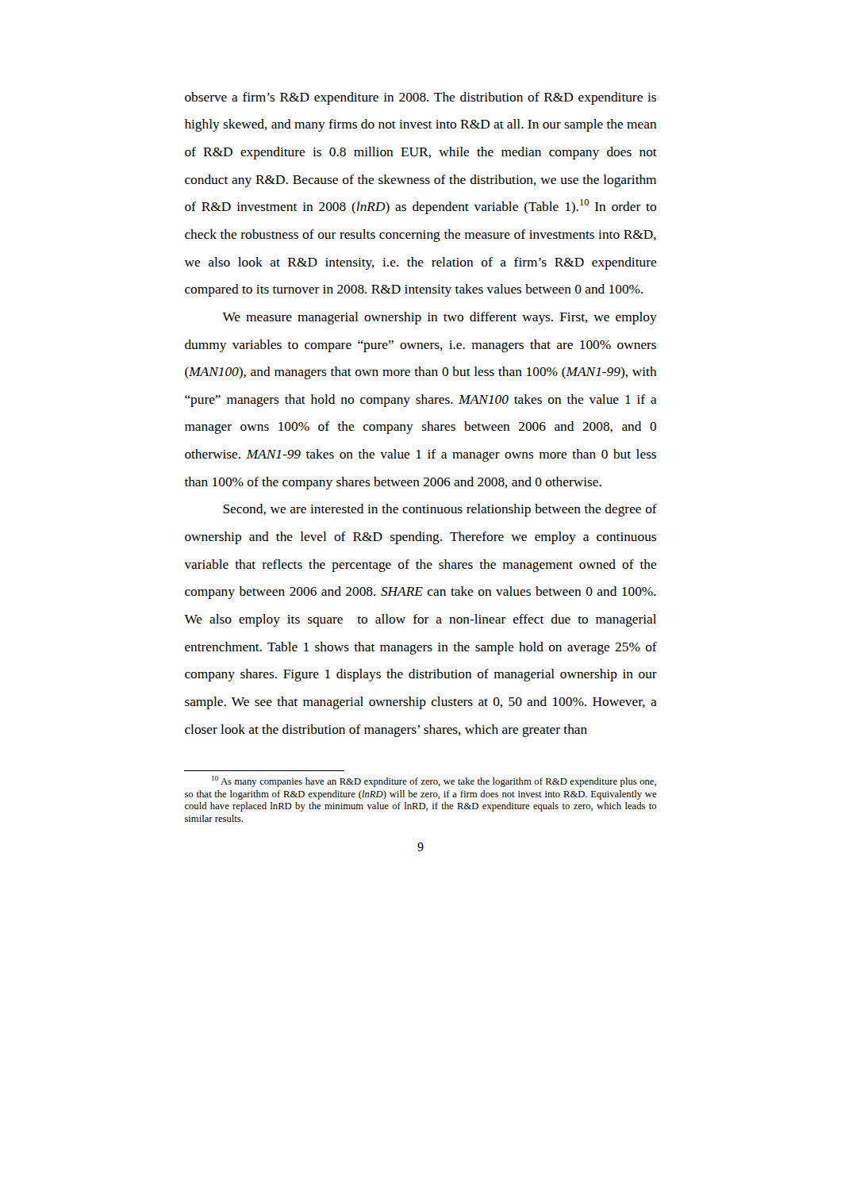observe a firm’s R&D expenditure in 2008. The distribution of R&D expenditure is highly skewed, and many firms do not invest into R&D at all. In our sample the mean of R&D expenditure is 0.8 million EUR, while the median company does not conduct any R&D. Because of the skewness of the distribution, we use the logarithm of R&D investment in 2008 (lnRD) as dependent variable (Table 1).10 In order to check the robustness of our results concerning the measure of investments into R&D, we also look at R&D intensity, i.e. the relation of a firm’s R&D expenditure compared to its turnover in 2008. R&D intensity takes values between 0 and 100%.
We measure managerial ownership in two different ways. First, we employ dummy variables to compare “pure” owners, i.e. managers that are 100% owners (MAN100), and managers that own more than 0 but less than 100% (MAN1-99), with “pure” managers that hold no company shares. MAN100 takes on the value 1 if a manager owns 100% of the company shares between 2006 and 2008, and 0 otherwise. MAN1-99 takes on the value 1 if a manager owns more than 0 but less than 100% of the company shares between 2006 and 2008, and 0 otherwise.
Second, we are interested in the continuous relationship between the degree of ownership and the level of R&D spending. Therefore we employ a continuous variable that reflects the percentage of the shares the management owned of the company between 2006 and 2008. SHARE can take on values between 0 and 100%. We also employ its square to allow for a non-linear effect due to managerial entrenchment. Table 1 shows that managers in the sample hold on average 25% of company shares. Figure 1 displays the distribution of managerial ownership in our sample. We see that managerial ownership clusters at 0, 50 and 100%. However, a closer look at the distribution of managers’ shares, which are greater than
10 As many companies have an R&D expnditure of zero, we take the logarithm of R&D expenditure plus one, so that the logarithm of R&D expenditure (lnRD) will be zero, if a firm does not invest into R&D. Equivalently we could have replaced lnRD by the minimum value of lnRD, if the R&D expenditure equals to zero, which leads to similar results.
9